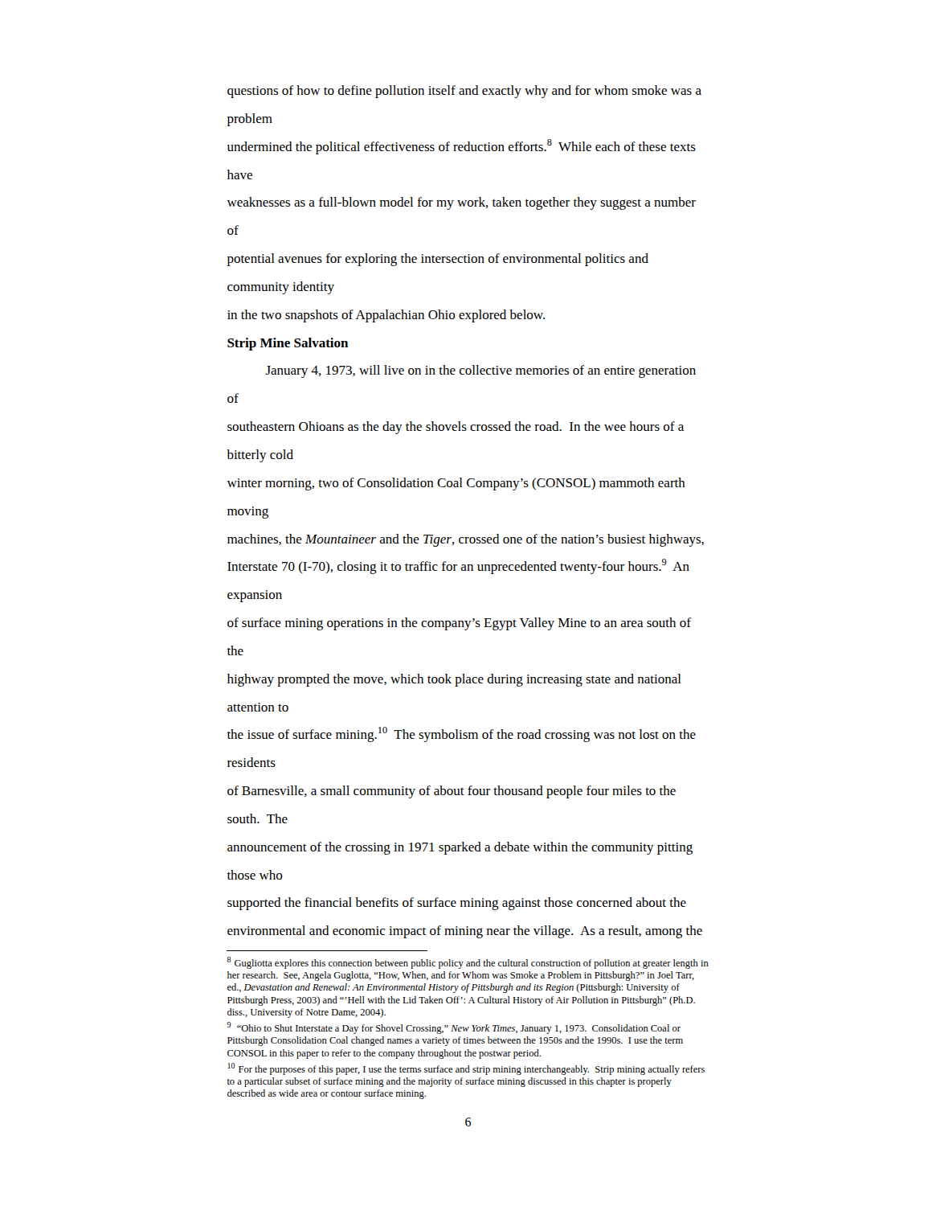questions of how to define pollution itself and exactly why and for whom smoke was a problem
undermined the political effectiveness of reduction efforts.8 While each of these texts have
weaknesses as a full-blown model for my work, taken together they suggest a number of
potential avenues for exploring the intersection of environmental politics and community identity
in the two snapshots of Appalachian Ohio explored below.
Strip Mine Salvation
January 4, 1973, will live on in the collective memories of an entire generation of
southeastern Ohioans as the day the shovels crossed the road. In the wee hours of a bitterly cold
winter morning, two of Consolidation Coal Company’s (CONSOL) mammoth earth moving
machines, the Mountaineer and the Tiger, crossed one of the nation’s busiest highways,
Interstate 70 (I-70), closing it to traffic for an unprecedented twenty-four hours.9 An expansion
of surface mining operations in the company’s Egypt Valley Mine to an area south of the
highway prompted the move, which took place during increasing state and national attention to
the issue of surface mining.10 The symbolism of the road crossing was not lost on the residents
of Barnesville, a small community of about four thousand people four miles to the south. The
announcement of the crossing in 1971 sparked a debate within the community pitting those who
supported the financial benefits of surface mining against those concerned about the
environmental and economic impact of mining near the village. As a result, among the
8 Gugliotta explores this connection between public policy and the cultural construction of pollution at greater length in her research. See, Angela Guglotta, “How, When, and for Whom was Smoke a Problem in Pittsburgh?” in Joel Tarr, ed., Devastation and Renewal: An Environmental History of Pittsburgh and its Region (Pittsburgh: University of Pittsburgh Press, 2003) and “’Hell with the Lid Taken Off’: A Cultural History of Air Pollution in Pittsburgh” (Ph.D. diss., University of Notre Dame, 2004).
9 “Ohio to Shut Interstate a Day for Shovel Crossing,” New York Times, January 1, 1973. Consolidation Coal or Pittsburgh Consolidation Coal changed names a variety of times between the 1950s and the 1990s. I use the term CONSOL in this paper to refer to the company throughout the postwar period.
10 For the purposes of this paper, I use the terms surface and strip mining interchangeably. Strip mining actually refers to a particular subset of surface mining and the majority of surface mining discussed in this chapter is properly described as wide area or contour surface mining.
6